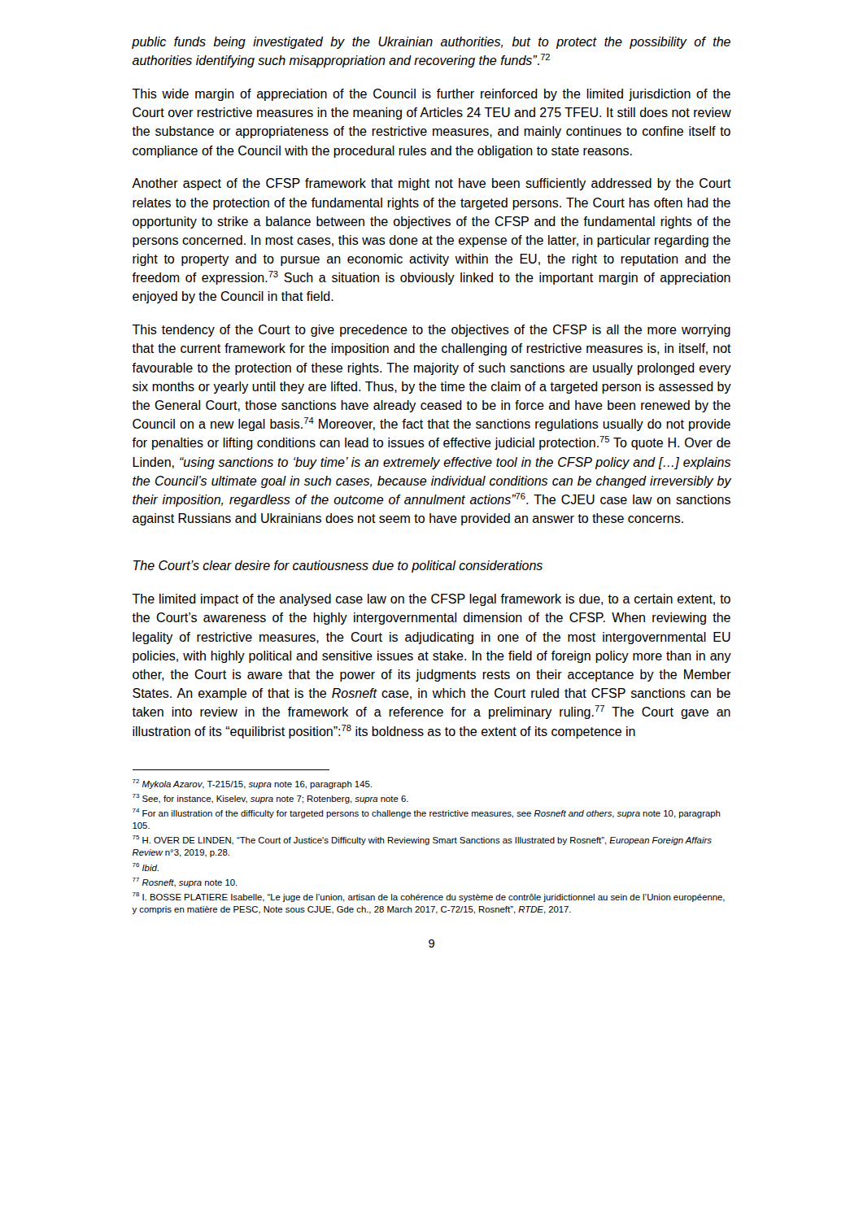public funds being investigated by the Ukrainian authorities, but to protect the possibility of the authorities identifying such misappropriation and recovering the funds”.72
This wide margin of appreciation of the Council is further reinforced by the limited jurisdiction of the Court over restrictive measures in the meaning of Articles 24 TEU and 275 TFEU. It still does not review the substance or appropriateness of the restrictive measures, and mainly continues to confine itself to compliance of the Council with the procedural rules and the obligation to state reasons.
Another aspect of the CFSP framework that might not have been sufficiently addressed by the Court relates to the protection of the fundamental rights of the targeted persons. The Court has often had the opportunity to strike a balance between the objectives of the CFSP and the fundamental rights of the persons concerned. In most cases, this was done at the expense of the latter, in particular regarding the right to property and to pursue an economic activity within the EU, the right to reputation and the freedom of expression.73 Such a situation is obviously linked to the important margin of appreciation enjoyed by the Council in that field.
This tendency of the Court to give precedence to the objectives of the CFSP is all the more worrying that the current framework for the imposition and the challenging of restrictive measures is, in itself, not favourable to the protection of these rights. The majority of such sanctions are usually prolonged every six months or yearly until they are lifted. Thus, by the time the claim of a targeted person is assessed by the General Court, those sanctions have already ceased to be in force and have been renewed by the Council on a new legal basis.74 Moreover, the fact that the sanctions regulations usually do not provide for penalties or lifting conditions can lead to issues of effective judicial protection.75 To quote H. Over de Linden, “using sanctions to ‘buy time’ is an extremely effective tool in the CFSP policy and […] explains the Council’s ultimate goal in such cases, because individual conditions can be changed irreversibly by their imposition, regardless of the outcome of annulment actions”76. The CJEU case law on sanctions against Russians and Ukrainians does not seem to have provided an answer to these concerns.
The Court’s clear desire for cautiousness due to political considerations
The limited impact of the analysed case law on the CFSP legal framework is due, to a certain extent, to the Court’s awareness of the highly intergovernmental dimension of the CFSP. When reviewing the legality of restrictive measures, the Court is adjudicating in one of the most intergovernmental EU policies, with highly political and sensitive issues at stake. In the field of foreign policy more than in any other, the Court is aware that the power of its judgments rests on their acceptance by the Member States. An example of that is the Rosneft case, in which the Court ruled that CFSP sanctions can be taken into review in the framework of a reference for a preliminary ruling.77 The Court gave an illustration of its “equilibrist position”:78 its boldness as to the extent of its competence in
72 Mykola Azarov, T-215/15, supra note 16, paragraph 145.
73 See, for instance, Kiselev, supra note 7; Rotenberg, supra note 6.
74 For an illustration of the difficulty for targeted persons to challenge the restrictive measures, see Rosneft and others, supra note 10, paragraph 105.
75 H. OVER DE LINDEN, “The Court of Justice's Difficulty with Reviewing Smart Sanctions as Illustrated by Rosneft”, European Foreign Affairs Review n°3, 2019, p.28.
76 Ibid.
77 Rosneft, supra note 10.
78 I. BOSSE PLATIERE Isabelle, “Le juge de l’union, artisan de la cohérence du système de contrôle juridictionnel au sein de l’Union européenne, y compris en matière de PESC, Note sous CJUE, Gde ch., 28 March 2017, C-72/15, Rosneft”, RTDE, 2017.
9